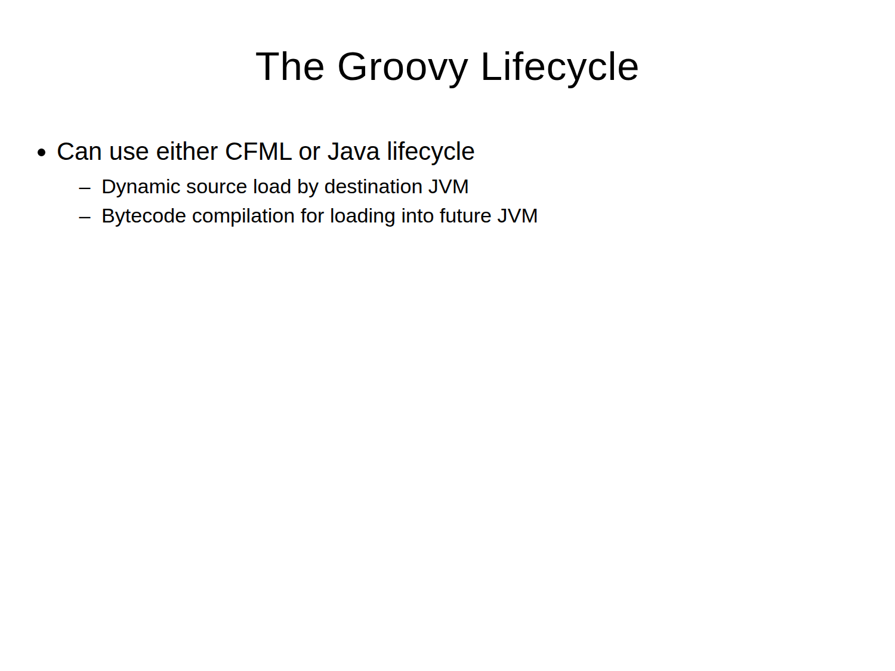The Groovy Lifecycle
Can use either CFML or Java lifecycle
Dynamic source load by destination JVM
Bytecode compilation for loading into future JVM